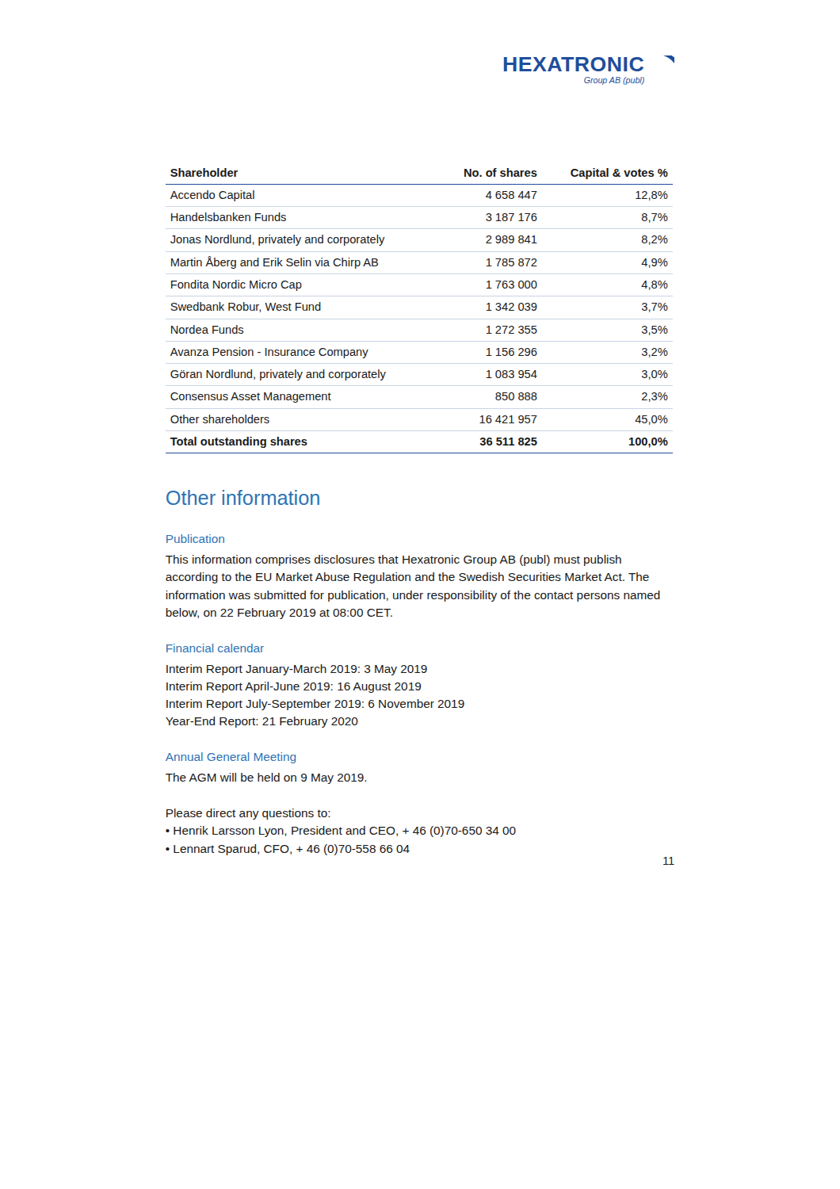HEXATRONIC Group AB (publ)
| Shareholder | No. of shares | Capital & votes % |
| --- | --- | --- |
| Accendo Capital | 4 658 447 | 12,8% |
| Handelsbanken Funds | 3 187 176 | 8,7% |
| Jonas Nordlund, privately and corporately | 2 989 841 | 8,2% |
| Martin Åberg and Erik Selin via Chirp AB | 1 785 872 | 4,9% |
| Fondita Nordic Micro Cap | 1 763 000 | 4,8% |
| Swedbank Robur, West Fund | 1 342 039 | 3,7% |
| Nordea Funds | 1 272 355 | 3,5% |
| Avanza Pension - Insurance Company | 1 156 296 | 3,2% |
| Göran Nordlund, privately and corporately | 1 083 954 | 3,0% |
| Consensus Asset Management | 850 888 | 2,3% |
| Other shareholders | 16 421 957 | 45,0% |
| Total outstanding shares | 36 511 825 | 100,0% |
Other information
Publication
This information comprises disclosures that Hexatronic Group AB (publ) must publish according to the EU Market Abuse Regulation and the Swedish Securities Market Act. The information was submitted for publication, under responsibility of the contact persons named below, on 22 February 2019 at 08:00 CET.
Financial calendar
Interim Report January-March 2019: 3 May 2019
Interim Report April-June 2019: 16 August 2019
Interim Report July-September 2019: 6 November 2019
Year-End Report: 21 February 2020
Annual General Meeting
The AGM will be held on 9 May 2019.
Please direct any questions to:
• Henrik Larsson Lyon, President and CEO, + 46 (0)70-650 34 00
• Lennart Sparud, CFO, + 46 (0)70-558 66 04
11